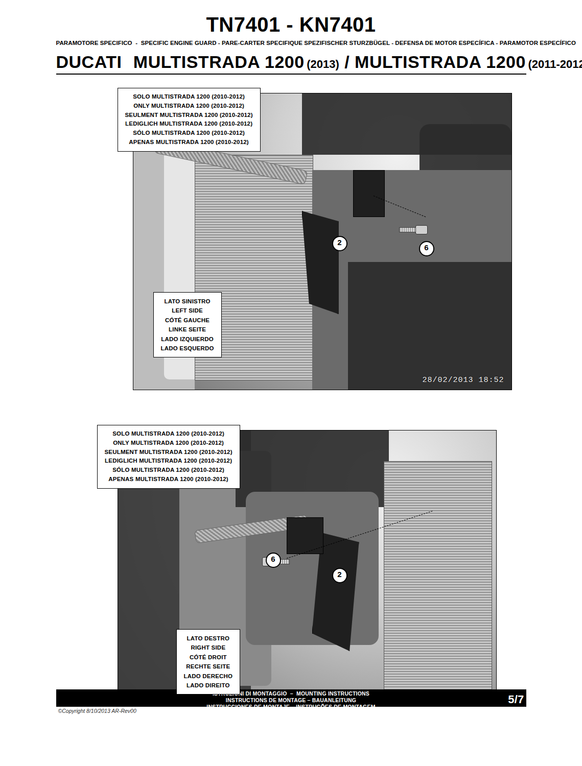TN7401 - KN7401
PARAMOTORE SPECIFICO - SPECIFIC ENGINE GUARD - PARE-CARTER SPECIFIQUE SPEZIFISCHER STURZBÜGEL - DEFENSA DE MOTOR ESPECÍFICA - PARAMOTOR ESPECÍFICO
DUCATI MULTISTRADA 1200 (2013) / MULTISTRADA 1200 (2011-2012)
28/02/2013 18:52
SOLO MULTISTRADA 1200 (2010-2012)
ONLY MULTISTRADA 1200 (2010-2012)
SEULMENT MULTISTRADA 1200 (2010-2012)
LEDIGLICH MULTISTRADA 1200 (2010-2012)
SÓLO MULTISTRADA 1200 (2010-2012)
APENAS MULTISTRADA 1200 (2010-2012)
LATO SINISTRO
LEFT SIDE
CÓTÉ GAUCHE
LINKE SEITE
LADO IZQUIERDO
LADO ESQUERDO
2
6
SOLO MULTISTRADA 1200 (2010-2012)
ONLY MULTISTRADA 1200 (2010-2012)
SEULMENT MULTISTRADA 1200 (2010-2012)
LEDIGLICH MULTISTRADA 1200 (2010-2012)
SÓLO MULTISTRADA 1200 (2010-2012)
APENAS MULTISTRADA 1200 (2010-2012)
LATO DESTRO
RIGHT SIDE
CÓTÉ DROIT
RECHTE SEITE
LADO DERECHO
LADO DIREITO
6
2
ISTRUZIONI DI MONTAGGIO – MOUNTING INSTRUCTIONS
INSTRUCTIONS DE MONTAGE – BAUANLEITUNG
INSTRUCCIONES DE MONTAJE – INSTRUÇÕES DE MONTAGEM 5/7
©Copyright 8/10/2013 AR-Rev00